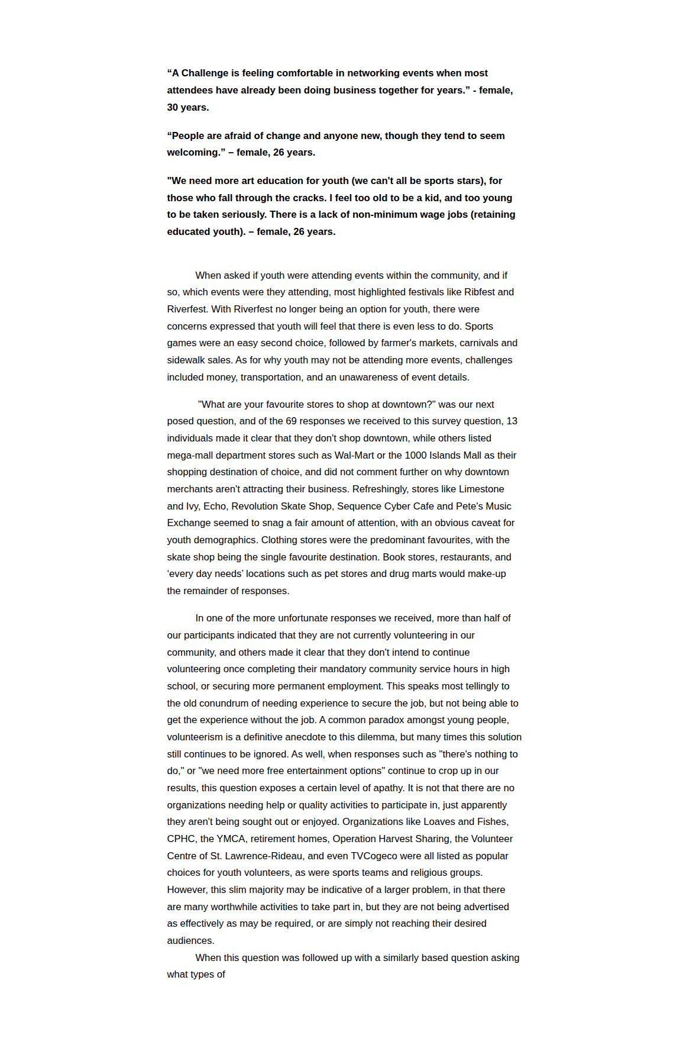“A Challenge is feeling comfortable in networking events when most attendees have already been doing business together for years.” - female, 30 years.
“People are afraid of change and anyone new, though they tend to seem welcoming.” – female, 26 years.
"We need more art education for youth (we can't all be sports stars), for those who fall through the cracks. I feel too old to be a kid, and too young to be taken seriously. There is a lack of non-minimum wage jobs (retaining educated youth). – female, 26 years.
When asked if youth were attending events within the community, and if so, which events were they attending, most highlighted festivals like Ribfest and Riverfest. With Riverfest no longer being an option for youth, there were concerns expressed that youth will feel that there is even less to do. Sports games were an easy second choice, followed by farmer's markets, carnivals and sidewalk sales. As for why youth may not be attending more events, challenges included money, transportation, and an unawareness of event details.
"What are your favourite stores to shop at downtown?" was our next posed question, and of the 69 responses we received to this survey question, 13 individuals made it clear that they don't shop downtown, while others listed mega-mall department stores such as Wal-Mart or the 1000 Islands Mall as their shopping destination of choice, and did not comment further on why downtown merchants aren't attracting their business. Refreshingly, stores like Limestone and Ivy, Echo, Revolution Skate Shop, Sequence Cyber Cafe and Pete's Music Exchange seemed to snag a fair amount of attention, with an obvious caveat for youth demographics. Clothing stores were the predominant favourites, with the skate shop being the single favourite destination. Book stores, restaurants, and ‘every day needs’ locations such as pet stores and drug marts would make-up the remainder of responses.
In one of the more unfortunate responses we received, more than half of our participants indicated that they are not currently volunteering in our community, and others made it clear that they don't intend to continue volunteering once completing their mandatory community service hours in high school, or securing more permanent employment. This speaks most tellingly to the old conundrum of needing experience to secure the job, but not being able to get the experience without the job. A common paradox amongst young people, volunteerism is a definitive anecdote to this dilemma, but many times this solution still continues to be ignored. As well, when responses such as "there's nothing to do," or "we need more free entertainment options" continue to crop up in our results, this question exposes a certain level of apathy. It is not that there are no organizations needing help or quality activities to participate in, just apparently they aren't being sought out or enjoyed. Organizations like Loaves and Fishes, CPHC, the YMCA, retirement homes, Operation Harvest Sharing, the Volunteer Centre of St. Lawrence-Rideau, and even TVCogeco were all listed as popular choices for youth volunteers, as were sports teams and religious groups. However, this slim majority may be indicative of a larger problem, in that there are many worthwhile activities to take part in, but they are not being advertised as effectively as may be required, or are simply not reaching their desired audiences.
When this question was followed up with a similarly based question asking what types of